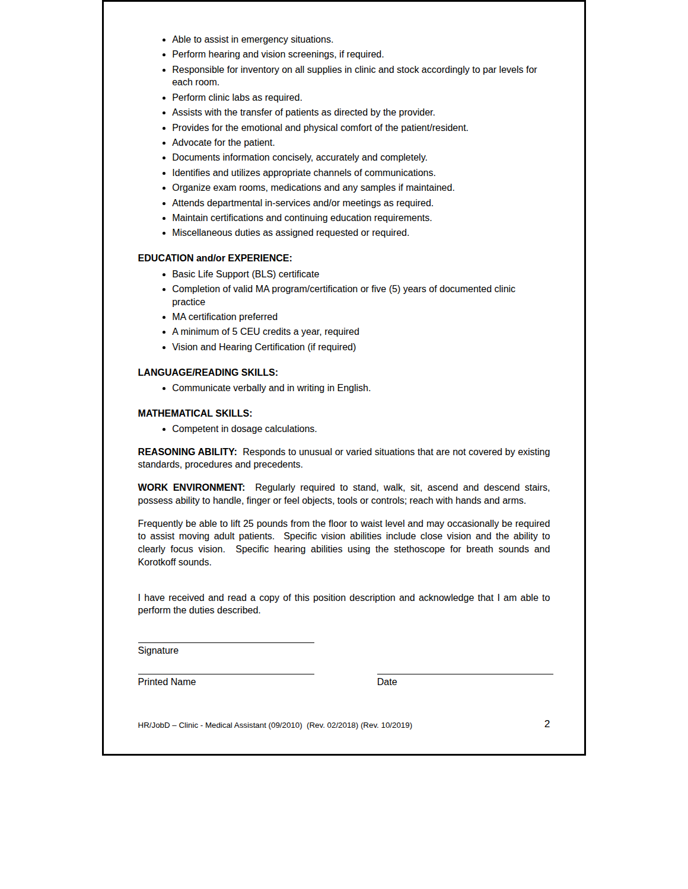Able to assist in emergency situations.
Perform hearing and vision screenings, if required.
Responsible for inventory on all supplies in clinic and stock accordingly to par levels for each room.
Perform clinic labs as required.
Assists with the transfer of patients as directed by the provider.
Provides for the emotional and physical comfort of the patient/resident.
Advocate for the patient.
Documents information concisely, accurately and completely.
Identifies and utilizes appropriate channels of communications.
Organize exam rooms, medications and any samples if maintained.
Attends departmental in-services and/or meetings as required.
Maintain certifications and continuing education requirements.
Miscellaneous duties as assigned requested or required.
EDUCATION and/or EXPERIENCE:
Basic Life Support (BLS) certificate
Completion of valid MA program/certification or five (5) years of documented clinic practice
MA certification preferred
A minimum of 5 CEU credits a year, required
Vision and Hearing Certification (if required)
LANGUAGE/READING SKILLS:
Communicate verbally and in writing in English.
MATHEMATICAL SKILLS:
Competent in dosage calculations.
REASONING ABILITY: Responds to unusual or varied situations that are not covered by existing standards, procedures and precedents.
WORK ENVIRONMENT: Regularly required to stand, walk, sit, ascend and descend stairs, possess ability to handle, finger or feel objects, tools or controls; reach with hands and arms.
Frequently be able to lift 25 pounds from the floor to waist level and may occasionally be required to assist moving adult patients. Specific vision abilities include close vision and the ability to clearly focus vision. Specific hearing abilities using the stethoscope for breath sounds and Korotkoff sounds.
I have received and read a copy of this position description and acknowledge that I am able to perform the duties described.
Signature
Printed Name
Date
HR/JobD – Clinic - Medical Assistant (09/2010) (Rev. 02/2018) (Rev. 10/2019)
2